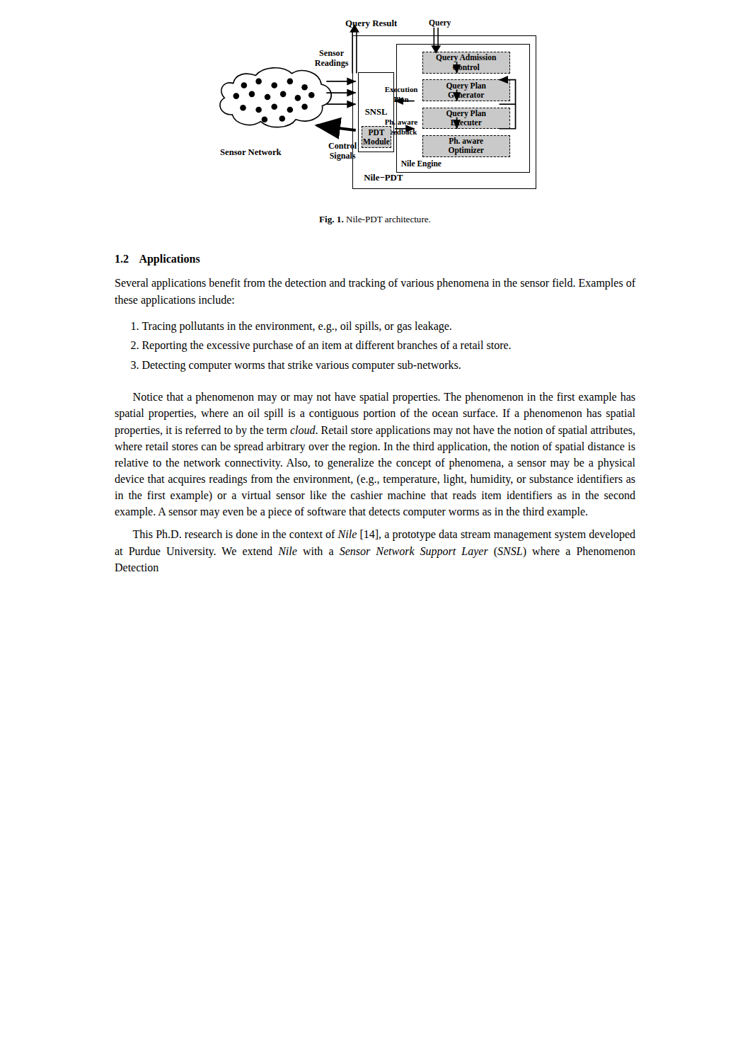Query Result
Query
Sensor
Readings
Sensor Network
Control
Signals
Execution
Plan
Ph. aware
Feedback
Nile−PDT
Nile Engine
Query Admission
Control
Query Plan
Generator
Query Plan
Executer
Ph. aware
Optimizer
SNSL
PDT
Module
Fig. 1. Nile-PDT architecture.
1.2 Applications
Several applications benefit from the detection and tracking of various phenomena in the sensor field. Examples of these applications include:
Tracing pollutants in the environment, e.g., oil spills, or gas leakage.
Reporting the excessive purchase of an item at different branches of a retail store.
Detecting computer worms that strike various computer sub-networks.
Notice that a phenomenon may or may not have spatial properties. The phenomenon in the first example has spatial properties, where an oil spill is a contiguous portion of the ocean surface. If a phenomenon has spatial properties, it is referred to by the term cloud. Retail store applications may not have the notion of spatial attributes, where retail stores can be spread arbitrary over the region. In the third application, the notion of spatial distance is relative to the network connectivity. Also, to generalize the concept of phenomena, a sensor may be a physical device that acquires readings from the environment, (e.g., temperature, light, humidity, or substance identifiers as in the first example) or a virtual sensor like the cashier machine that reads item identifiers as in the second example. A sensor may even be a piece of software that detects computer worms as in the third example.
This Ph.D. research is done in the context of Nile [14], a prototype data stream management system developed at Purdue University. We extend Nile with a Sensor Network Support Layer (SNSL) where a Phenomenon Detection